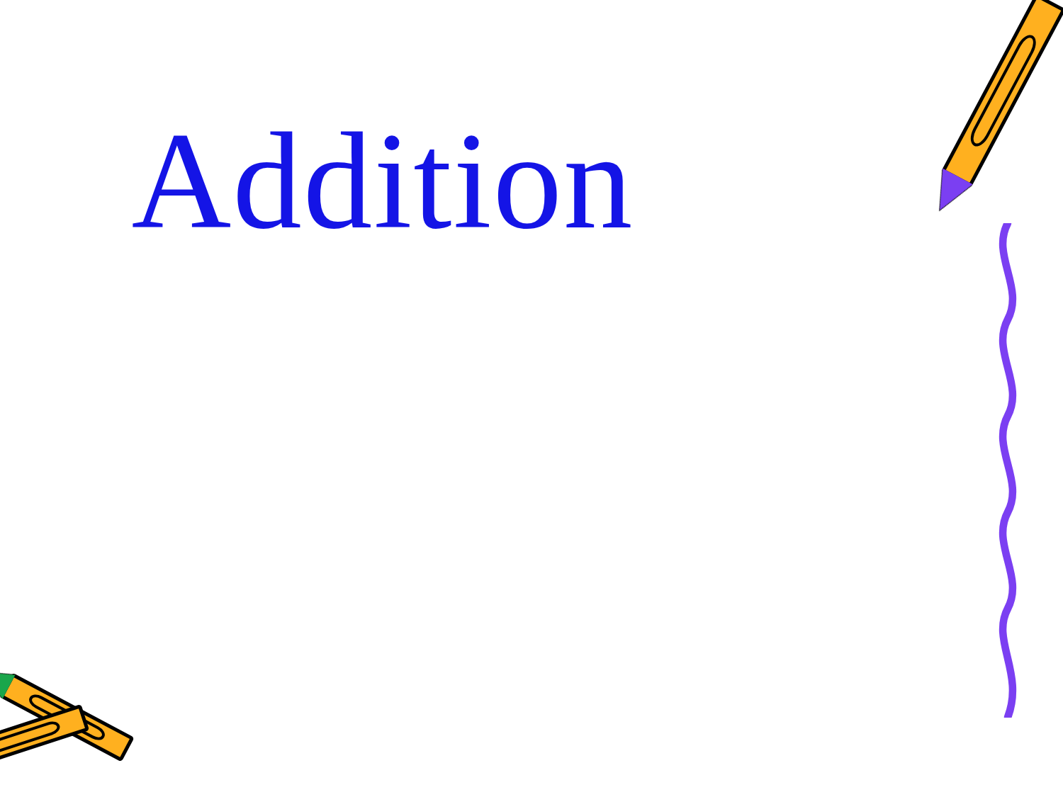Addition